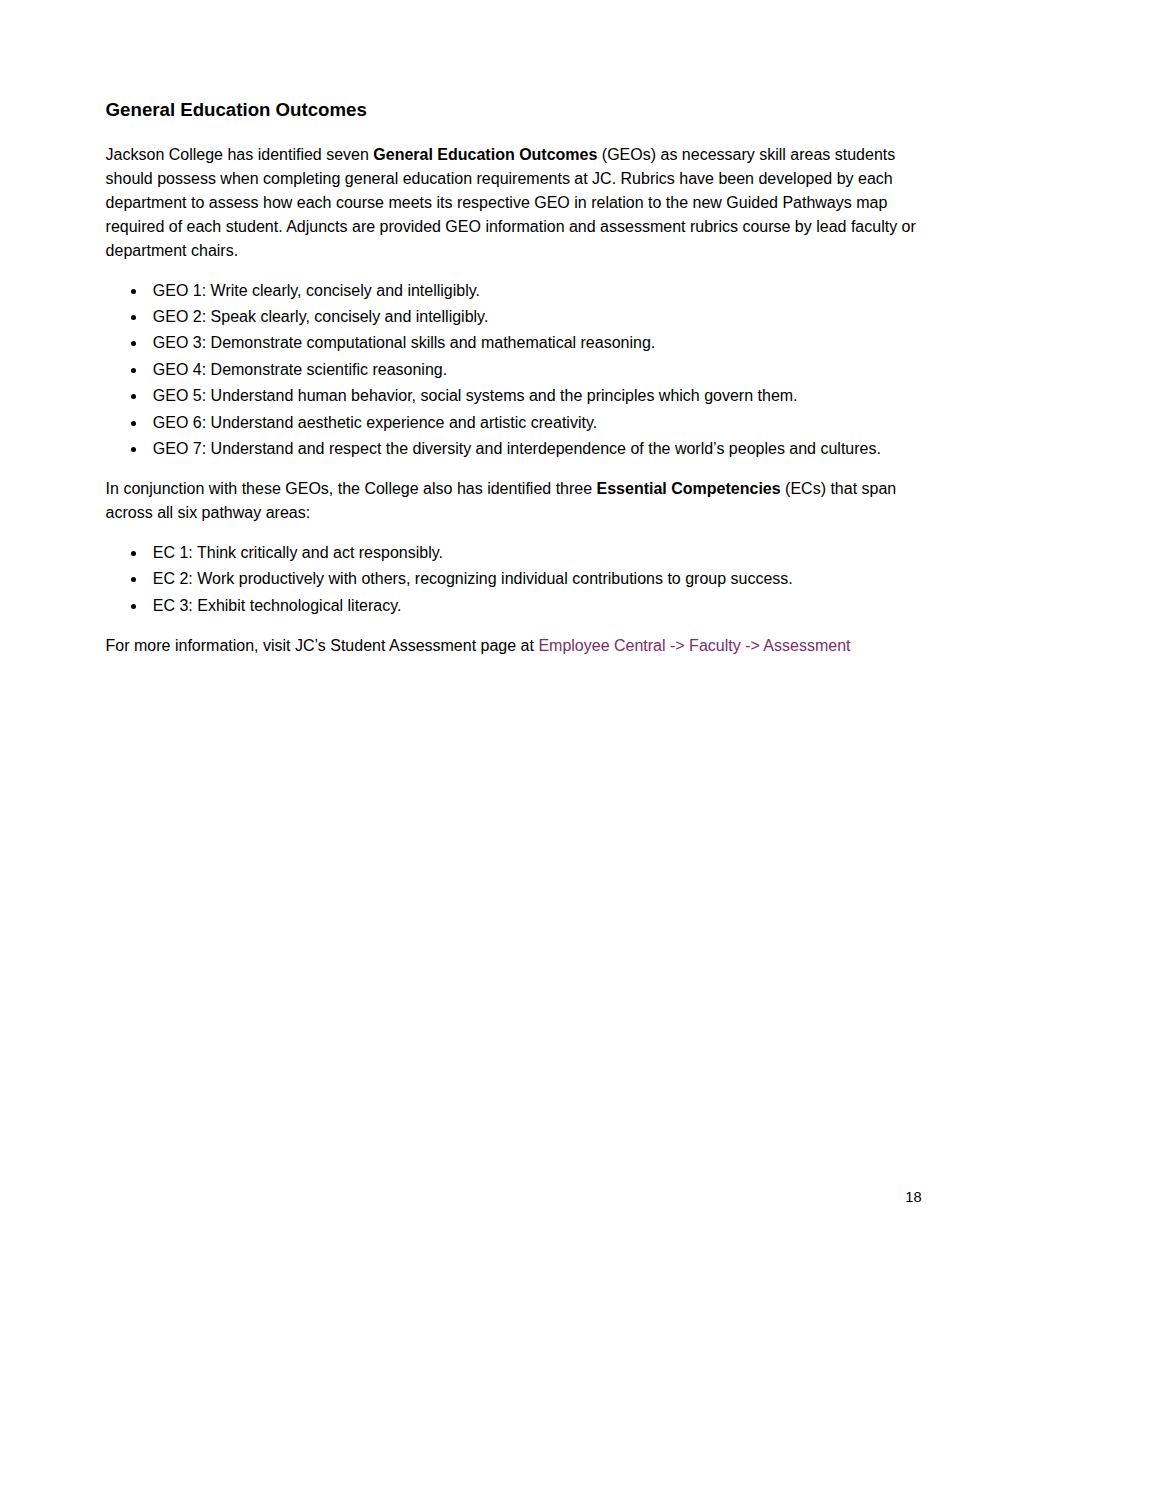General Education Outcomes
Jackson College has identified seven General Education Outcomes (GEOs) as necessary skill areas students should possess when completing general education requirements at JC. Rubrics have been developed by each department to assess how each course meets its respective GEO in relation to the new Guided Pathways map required of each student. Adjuncts are provided GEO information and assessment rubrics course by lead faculty or department chairs.
GEO 1: Write clearly, concisely and intelligibly.
GEO 2: Speak clearly, concisely and intelligibly.
GEO 3: Demonstrate computational skills and mathematical reasoning.
GEO 4: Demonstrate scientific reasoning.
GEO 5: Understand human behavior, social systems and the principles which govern them.
GEO 6: Understand aesthetic experience and artistic creativity.
GEO 7: Understand and respect the diversity and interdependence of the world’s peoples and cultures.
In conjunction with these GEOs, the College also has identified three Essential Competencies (ECs) that span across all six pathway areas:
EC 1: Think critically and act responsibly.
EC 2: Work productively with others, recognizing individual contributions to group success.
EC 3: Exhibit technological literacy.
For more information, visit JC’s Student Assessment page at Employee Central -> Faculty -> Assessment
18